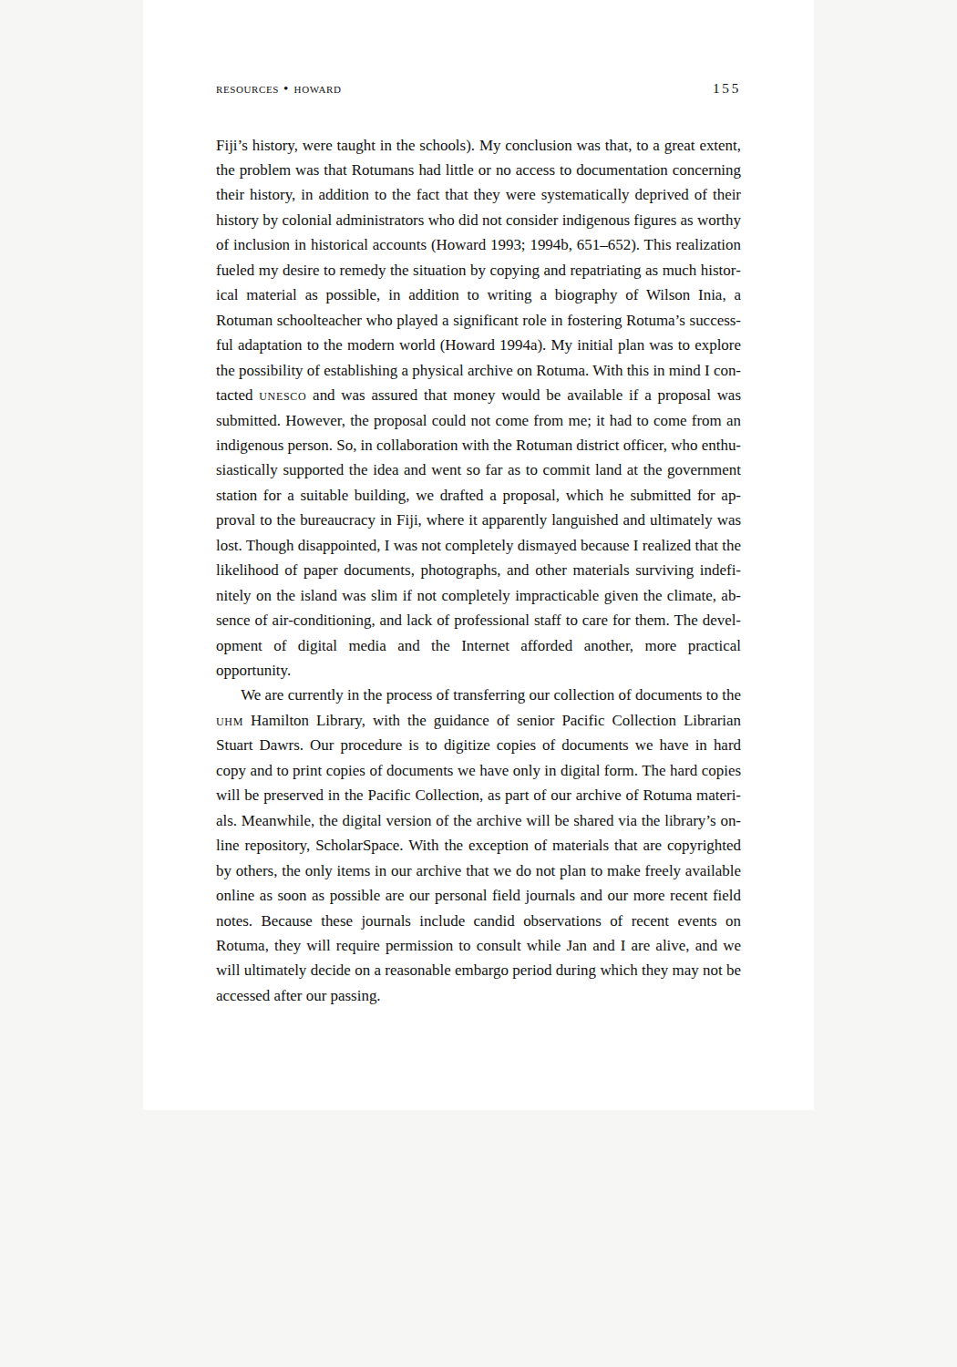resources • howard 155
Fiji’s history, were taught in the schools). My conclusion was that, to a great extent, the problem was that Rotumans had little or no access to documentation concerning their history, in addition to the fact that they were systematically deprived of their history by colonial administrators who did not consider indigenous figures as worthy of inclusion in historical accounts (Howard 1993; 1994b, 651–652). This realization fueled my desire to remedy the situation by copying and repatriating as much historical material as possible, in addition to writing a biography of Wilson Inia, a Rotuman schoolteacher who played a significant role in fostering Rotuma’s successful adaptation to the modern world (Howard 1994a). My initial plan was to explore the possibility of establishing a physical archive on Rotuma. With this in mind I contacted unesco and was assured that money would be available if a proposal was submitted. However, the proposal could not come from me; it had to come from an indigenous person. So, in collaboration with the Rotuman district officer, who enthusiastically supported the idea and went so far as to commit land at the government station for a suitable building, we drafted a proposal, which he submitted for approval to the bureaucracy in Fiji, where it apparently languished and ultimately was lost. Though disappointed, I was not completely dismayed because I realized that the likelihood of paper documents, photographs, and other materials surviving indefinitely on the island was slim if not completely impracticable given the climate, absence of air-conditioning, and lack of professional staff to care for them. The development of digital media and the Internet afforded another, more practical opportunity.
We are currently in the process of transferring our collection of documents to the uhm Hamilton Library, with the guidance of senior Pacific Collection Librarian Stuart Dawrs. Our procedure is to digitize copies of documents we have in hard copy and to print copies of documents we have only in digital form. The hard copies will be preserved in the Pacific Collection, as part of our archive of Rotuma materials. Meanwhile, the digital version of the archive will be shared via the library’s online repository, ScholarSpace. With the exception of materials that are copyrighted by others, the only items in our archive that we do not plan to make freely available online as soon as possible are our personal field journals and our more recent field notes. Because these journals include candid observations of recent events on Rotuma, they will require permission to consult while Jan and I are alive, and we will ultimately decide on a reasonable embargo period during which they may not be accessed after our passing.